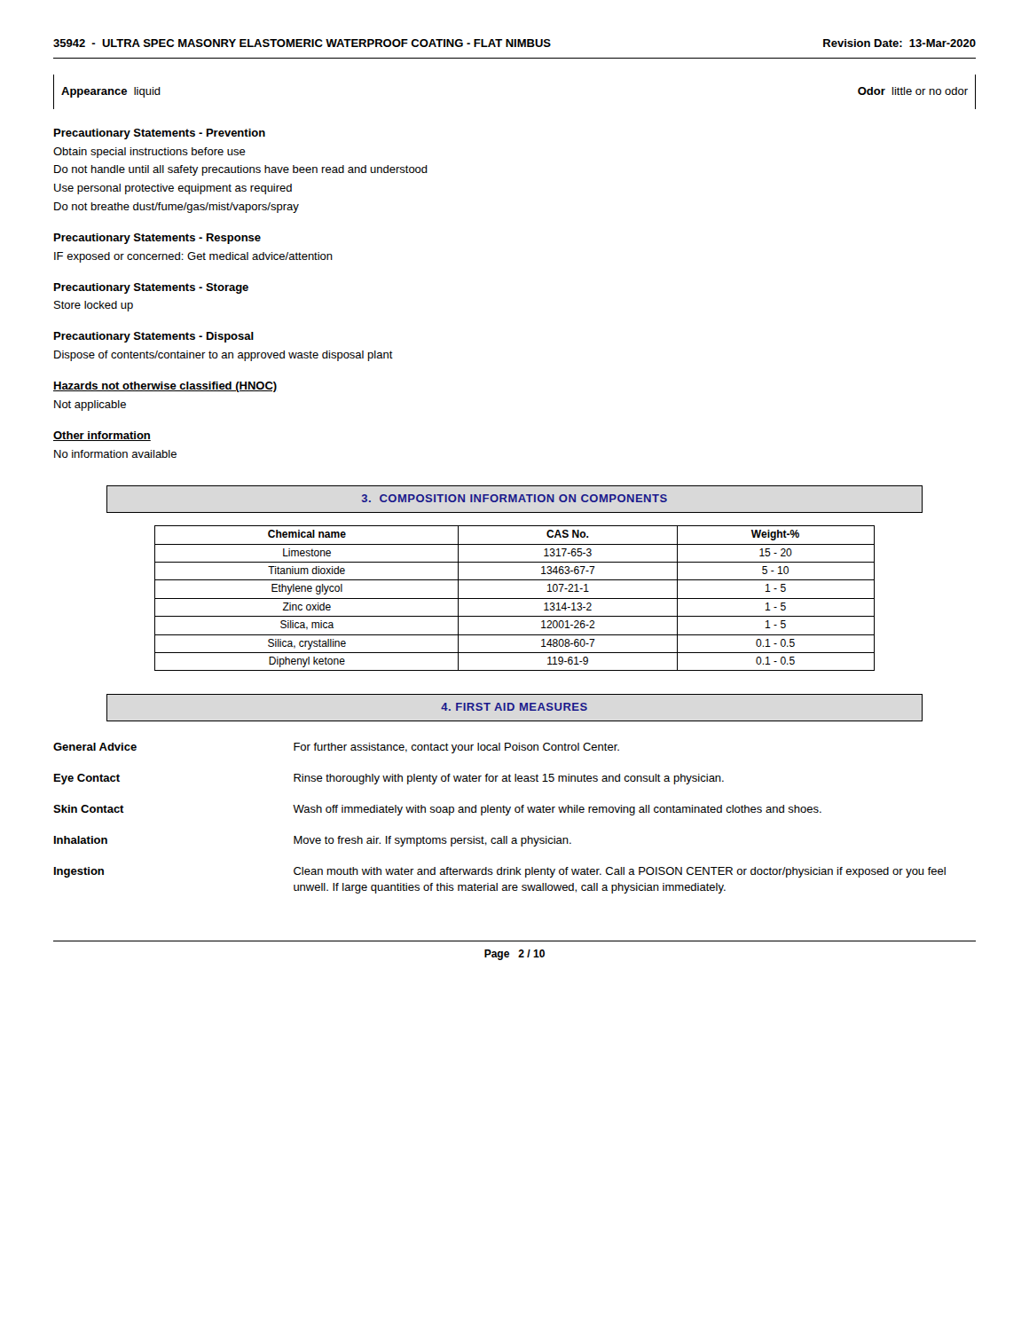35942 - ULTRA SPEC MASONRY ELASTOMERIC WATERPROOF COATING - FLAT NIMBUS
Revision Date: 13-Mar-2020
Appearance liquid
Odor little or no odor
Precautionary Statements - Prevention
Obtain special instructions before use
Do not handle until all safety precautions have been read and understood
Use personal protective equipment as required
Do not breathe dust/fume/gas/mist/vapors/spray
Precautionary Statements - Response
IF exposed or concerned: Get medical advice/attention
Precautionary Statements - Storage
Store locked up
Precautionary Statements - Disposal
Dispose of contents/container to an approved waste disposal plant
Hazards not otherwise classified (HNOC)
Not applicable
Other information
No information available
3. COMPOSITION INFORMATION ON COMPONENTS
| Chemical name | CAS No. | Weight-% |
| --- | --- | --- |
| Limestone | 1317-65-3 | 15 - 20 |
| Titanium dioxide | 13463-67-7 | 5 - 10 |
| Ethylene glycol | 107-21-1 | 1 - 5 |
| Zinc oxide | 1314-13-2 | 1 - 5 |
| Silica, mica | 12001-26-2 | 1 - 5 |
| Silica, crystalline | 14808-60-7 | 0.1 - 0.5 |
| Diphenyl ketone | 119-61-9 | 0.1 - 0.5 |
4. FIRST AID MEASURES
| General Advice | For further assistance, contact your local Poison Control Center. |
| Eye Contact | Rinse thoroughly with plenty of water for at least 15 minutes and consult a physician. |
| Skin Contact | Wash off immediately with soap and plenty of water while removing all contaminated clothes and shoes. |
| Inhalation | Move to fresh air. If symptoms persist, call a physician. |
| Ingestion | Clean mouth with water and afterwards drink plenty of water. Call a POISON CENTER or doctor/physician if exposed or you feel unwell. If large quantities of this material are swallowed, call a physician immediately. |
Page 2 / 10